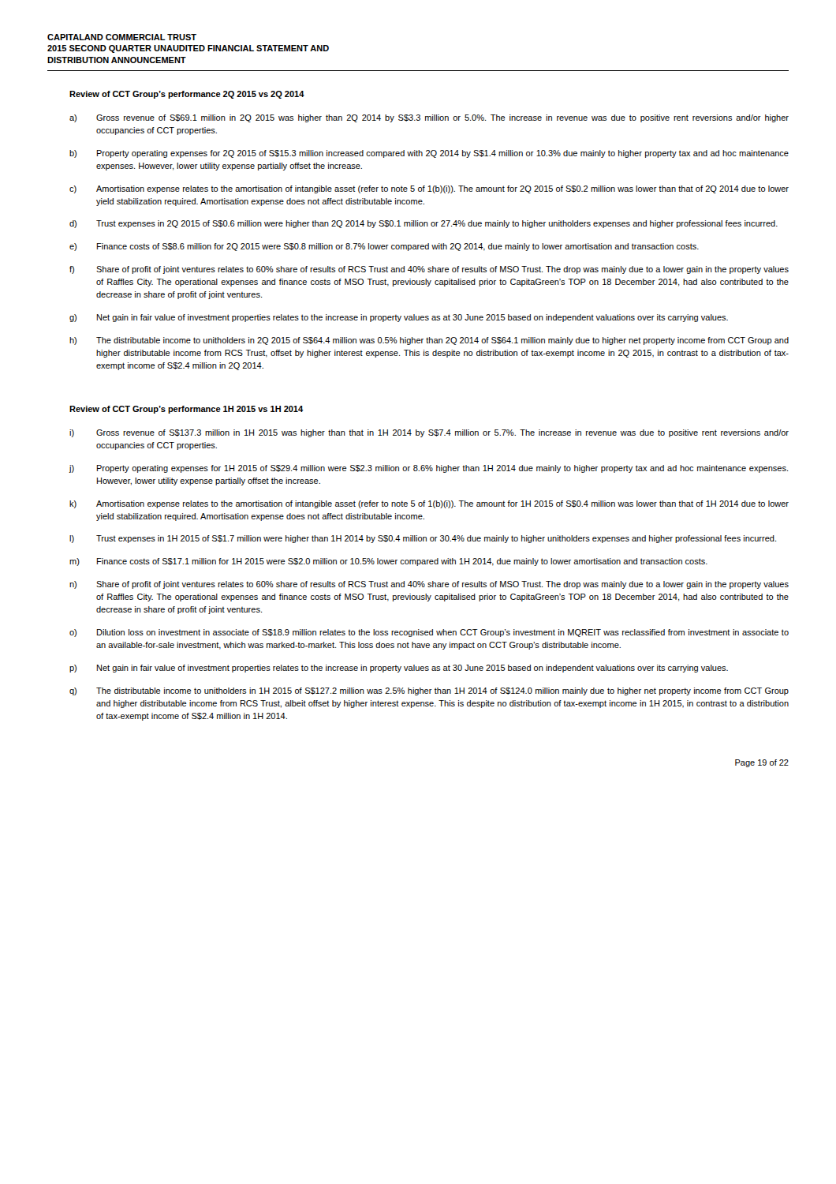CAPITALAND COMMERCIAL TRUST
2015 SECOND QUARTER UNAUDITED FINANCIAL STATEMENT AND
DISTRIBUTION ANNOUNCEMENT
Review of CCT Group’s performance 2Q 2015 vs 2Q 2014
| a) | Gross revenue of S$69.1 million in 2Q 2015 was higher than 2Q 2014 by S$3.3 million or 5.0%. The increase in revenue was due to positive rent reversions and/or higher occupancies of CCT properties. |
| b) | Property operating expenses for 2Q 2015 of S$15.3 million increased compared with 2Q 2014 by S$1.4 million or 10.3% due mainly to higher property tax and ad hoc maintenance expenses. However, lower utility expense partially offset the increase. |
| c) | Amortisation expense relates to the amortisation of intangible asset (refer to note 5 of 1(b)(i)). The amount for 2Q 2015 of S$0.2 million was lower than that of 2Q 2014 due to lower yield stabilization required. Amortisation expense does not affect distributable income. |
| d) | Trust expenses in 2Q 2015 of S$0.6 million were higher than 2Q 2014 by S$0.1 million or 27.4% due mainly to higher unitholders expenses and higher professional fees incurred. |
| e) | Finance costs of S$8.6 million for 2Q 2015 were S$0.8 million or 8.7% lower compared with 2Q 2014, due mainly to lower amortisation and transaction costs. |
| f) | Share of profit of joint ventures relates to 60% share of results of RCS Trust and 40% share of results of MSO Trust. The drop was mainly due to a lower gain in the property values of Raffles City. The operational expenses and finance costs of MSO Trust, previously capitalised prior to CapitaGreen’s TOP on 18 December 2014, had also contributed to the decrease in share of profit of joint ventures. |
| g) | Net gain in fair value of investment properties relates to the increase in property values as at 30 June 2015 based on independent valuations over its carrying values. |
| h) | The distributable income to unitholders in 2Q 2015 of S$64.4 million was 0.5% higher than 2Q 2014 of S$64.1 million mainly due to higher net property income from CCT Group and higher distributable income from RCS Trust, offset by higher interest expense. This is despite no distribution of tax-exempt income in 2Q 2015, in contrast to a distribution of tax-exempt income of S$2.4 million in 2Q 2014. |
Review of CCT Group’s performance 1H 2015 vs 1H 2014
| i) | Gross revenue of S$137.3 million in 1H 2015 was higher than that in 1H 2014 by S$7.4 million or 5.7%. The increase in revenue was due to positive rent reversions and/or occupancies of CCT properties. |
| j) | Property operating expenses for 1H 2015 of S$29.4 million were S$2.3 million or 8.6% higher than 1H 2014 due mainly to higher property tax and ad hoc maintenance expenses. However, lower utility expense partially offset the increase. |
| k) | Amortisation expense relates to the amortisation of intangible asset (refer to note 5 of 1(b)(i)). The amount for 1H 2015 of S$0.4 million was lower than that of 1H 2014 due to lower yield stabilization required. Amortisation expense does not affect distributable income. |
| l) | Trust expenses in 1H 2015 of S$1.7 million were higher than 1H 2014 by S$0.4 million or 30.4% due mainly to higher unitholders expenses and higher professional fees incurred. |
| m) | Finance costs of S$17.1 million for 1H 2015 were S$2.0 million or 10.5% lower compared with 1H 2014, due mainly to lower amortisation and transaction costs. |
| n) | Share of profit of joint ventures relates to 60% share of results of RCS Trust and 40% share of results of MSO Trust. The drop was mainly due to a lower gain in the property values of Raffles City. The operational expenses and finance costs of MSO Trust, previously capitalised prior to CapitaGreen’s TOP on 18 December 2014, had also contributed to the decrease in share of profit of joint ventures. |
| o) | Dilution loss on investment in associate of S$18.9 million relates to the loss recognised when CCT Group’s investment in MQREIT was reclassified from investment in associate to an available-for-sale investment, which was marked-to-market. This loss does not have any impact on CCT Group’s distributable income. |
| p) | Net gain in fair value of investment properties relates to the increase in property values as at 30 June 2015 based on independent valuations over its carrying values. |
| q) | The distributable income to unitholders in 1H 2015 of S$127.2 million was 2.5% higher than 1H 2014 of S$124.0 million mainly due to higher net property income from CCT Group and higher distributable income from RCS Trust, albeit offset by higher interest expense. This is despite no distribution of tax-exempt income in 1H 2015, in contrast to a distribution of tax-exempt income of S$2.4 million in 1H 2014. |
Page 19 of 22